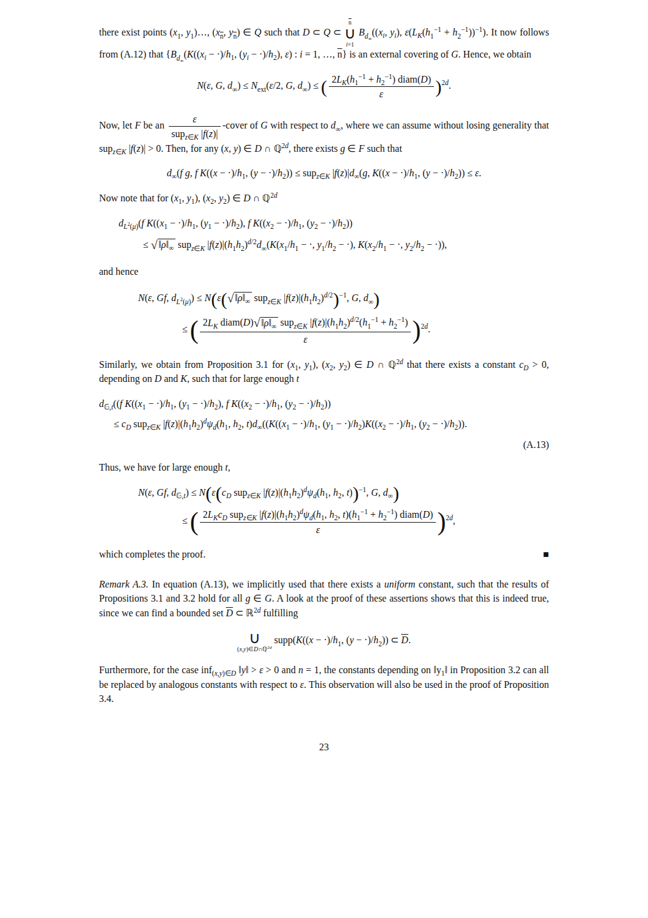there exist points (x1, y1)…, (xn, yn) ∈ Q such that D ⊂ Q ⊂ n∪i=1 Bd∞((xi, yi), ε(LK(h1−1 + h2−1))−1). It now follows from (A.12) that {Bd∞(K((xi − ·)/h1, (yi − ·)/h2), ε) : i = 1, …, n} is an external covering of G. Hence, we obtain
N(ε, G, d∞) ≤ Next(ε/2, G, d∞) ≤ (2LK(h1−1 + h2−1) diam(D) ε)2d.
Now, let F be an εsupz∈K |f(z)|-cover of G with respect to d∞, where we can assume without losing generality that supz∈K |f(z)| > 0. Then, for any (x, y) ∈ D ∩ ℚ2d, there exists g ∈ F such that
d∞(f g, f K((x − ·)/h1, (y − ·)/h2)) ≤ supz∈K |f(z)|d∞(g, K((x − ·)/h1, (y − ·)/h2)) ≤ ε.
Now note that for (x1, y1), (x2, y2) ∈ D ∩ ℚ2d
dL2(μ)(f K((x1 − ·)/h1, (y1 − ·)/h2), f K((x2 − ·)/h1, (y2 − ·)/h2))
≤ √‖ρ‖∞ supz∈K |f(z)|(h1h2)d/2d∞(K(x1/h1 − ·, y1/h2 − ·), K(x2/h1 − ·, y2/h2 − ·)),
and hence
N(ε, Gf, dL2(μ)) ≤ N(ε(√‖ρ‖∞ supz∈K |f(z)|(h1h2)d/2)−1, G, d∞)
≤ (2LK diam(D)√‖ρ‖∞ supz∈K |f(z)|(h1h2)d/2(h1−1 + h2−1) ε)2d.
Similarly, we obtain from Proposition 3.1 for (x1, y1), (x2, y2) ∈ D ∩ ℚ2d that there exists a constant cD > 0, depending on D and K, such that for large enough t
d𝔾,t((f K((x1 − ·)/h1, (y1 − ·)/h2), f K((x2 − ·)/h1, (y2 − ·)/h2))
≤ cD supz∈K |f(z)|(h1h2)dψd(h1, h2, t)d∞((K((x1 − ·)/h1, (y1 − ·)/h2)K((x2 − ·)/h1, (y2 − ·)/h2)).
(A.13)
Thus, we have for large enough t,
N(ε, Gf, d𝔾,t) ≤ N(ε(cD supz∈K |f(z)|(h1h2)dψd(h1, h2, t))−1, G, d∞)
≤ (2LK cD supz∈K |f(z)|(h1h2)dψd(h1, h2, t)(h1−1 + h2−1) diam(D) ε)2d,
which completes the proof. ■
Remark A.3. In equation (A.13), we implicitly used that there exists a uniform constant, such that the results of Propositions 3.1 and 3.2 hold for all g ∈ G. A look at the proof of these assertions shows that this is indeed true, since we can find a bounded set D ⊂ ℝ2d fulfilling
∪(x,y)∈D∩ℚ2d supp(K((x − ·)/h1, (y − ·)/h2)) ⊂ D.
Furthermore, for the case inf(x,y)∈D ‖y‖ > ε > 0 and n = 1, the constants depending on ‖y1‖ in Proposition 3.2 can all be replaced by analogous constants with respect to ε. This observation will also be used in the proof of Proposition 3.4.
23